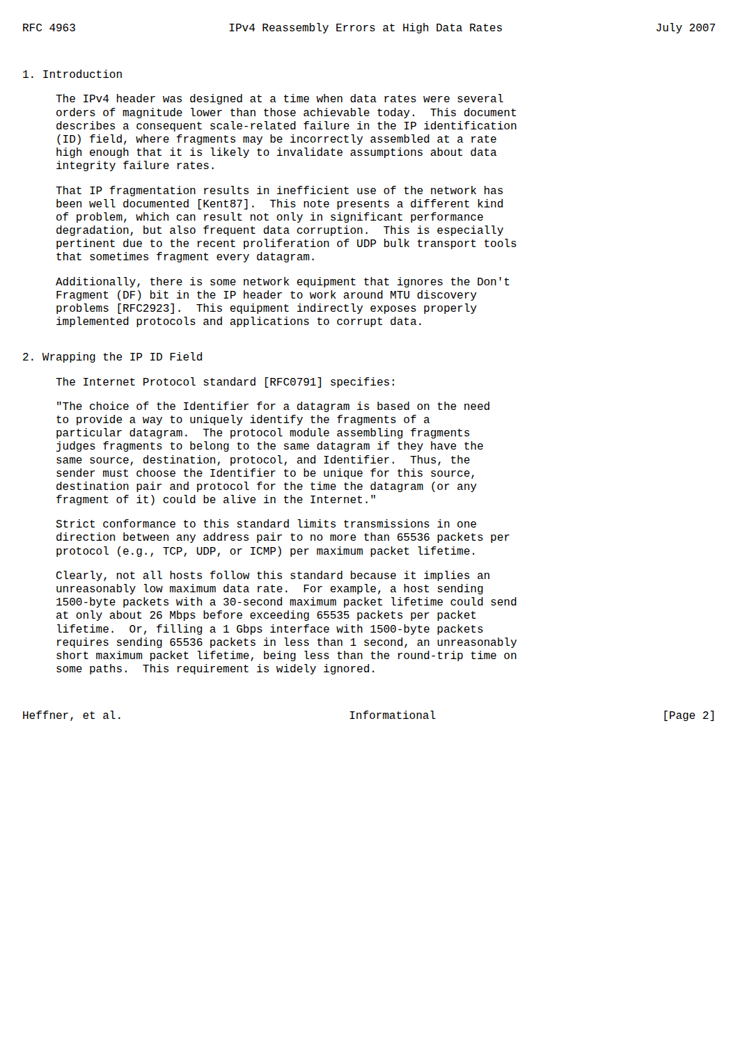RFC 4963 IPv4 Reassembly Errors at High Data Rates July 2007
1. Introduction
The IPv4 header was designed at a time when data rates were several orders of magnitude lower than those achievable today. This document describes a consequent scale-related failure in the IP identification (ID) field, where fragments may be incorrectly assembled at a rate high enough that it is likely to invalidate assumptions about data integrity failure rates.
That IP fragmentation results in inefficient use of the network has been well documented [Kent87]. This note presents a different kind of problem, which can result not only in significant performance degradation, but also frequent data corruption. This is especially pertinent due to the recent proliferation of UDP bulk transport tools that sometimes fragment every datagram.
Additionally, there is some network equipment that ignores the Don't Fragment (DF) bit in the IP header to work around MTU discovery problems [RFC2923]. This equipment indirectly exposes properly implemented protocols and applications to corrupt data.
2. Wrapping the IP ID Field
The Internet Protocol standard [RFC0791] specifies:
"The choice of the Identifier for a datagram is based on the need to provide a way to uniquely identify the fragments of a particular datagram. The protocol module assembling fragments judges fragments to belong to the same datagram if they have the same source, destination, protocol, and Identifier. Thus, the sender must choose the Identifier to be unique for this source, destination pair and protocol for the time the datagram (or any fragment of it) could be alive in the Internet."
Strict conformance to this standard limits transmissions in one direction between any address pair to no more than 65536 packets per protocol (e.g., TCP, UDP, or ICMP) per maximum packet lifetime.
Clearly, not all hosts follow this standard because it implies an unreasonably low maximum data rate. For example, a host sending 1500-byte packets with a 30-second maximum packet lifetime could send at only about 26 Mbps before exceeding 65535 packets per packet lifetime. Or, filling a 1 Gbps interface with 1500-byte packets requires sending 65536 packets in less than 1 second, an unreasonably short maximum packet lifetime, being less than the round-trip time on some paths. This requirement is widely ignored.
Heffner, et al. Informational [Page 2]